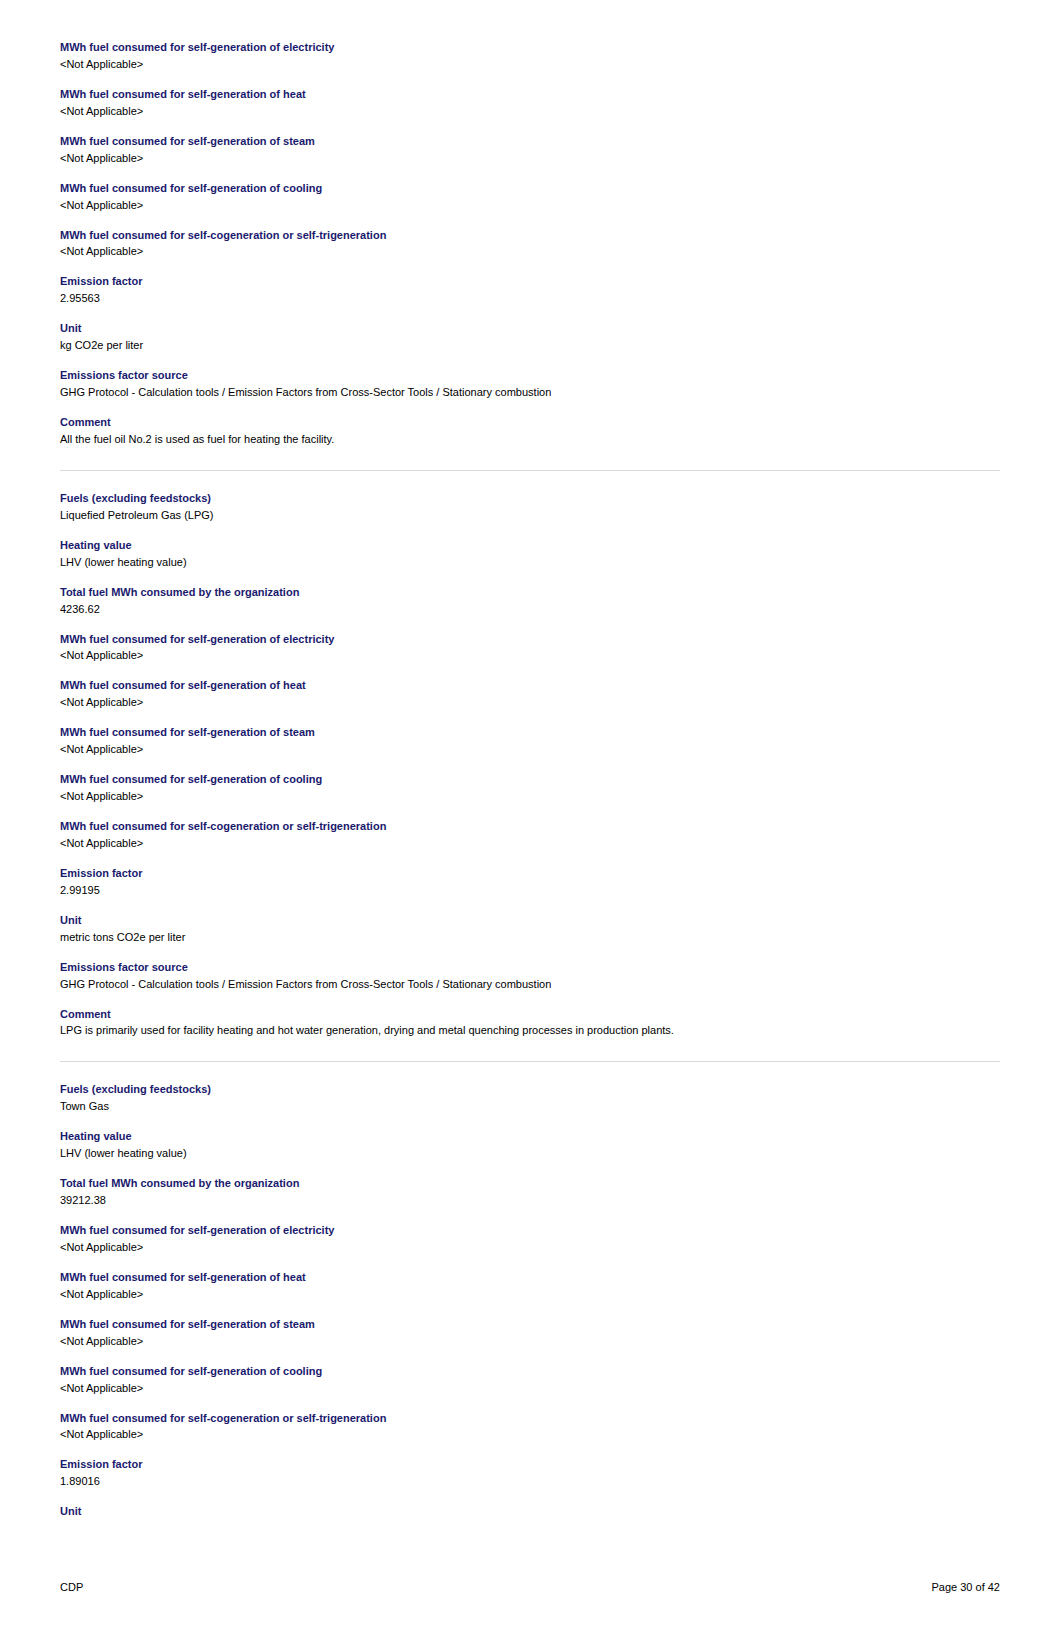MWh fuel consumed for self-generation of electricity
<Not Applicable>
MWh fuel consumed for self-generation of heat
<Not Applicable>
MWh fuel consumed for self-generation of steam
<Not Applicable>
MWh fuel consumed for self-generation of cooling
<Not Applicable>
MWh fuel consumed for self-cogeneration or self-trigeneration
<Not Applicable>
Emission factor
2.95563
Unit
kg CO2e per liter
Emissions factor source
GHG Protocol - Calculation tools / Emission Factors from Cross-Sector Tools / Stationary combustion
Comment
All the fuel oil No.2 is used as fuel for heating the facility.
Fuels (excluding feedstocks)
Liquefied Petroleum Gas (LPG)
Heating value
LHV (lower heating value)
Total fuel MWh consumed by the organization
4236.62
MWh fuel consumed for self-generation of electricity
<Not Applicable>
MWh fuel consumed for self-generation of heat
<Not Applicable>
MWh fuel consumed for self-generation of steam
<Not Applicable>
MWh fuel consumed for self-generation of cooling
<Not Applicable>
MWh fuel consumed for self-cogeneration or self-trigeneration
<Not Applicable>
Emission factor
2.99195
Unit
metric tons CO2e per liter
Emissions factor source
GHG Protocol - Calculation tools / Emission Factors from Cross-Sector Tools / Stationary combustion
Comment
LPG is primarily used for facility heating and hot water generation, drying and metal quenching processes in production plants.
Fuels (excluding feedstocks)
Town Gas
Heating value
LHV (lower heating value)
Total fuel MWh consumed by the organization
39212.38
MWh fuel consumed for self-generation of electricity
<Not Applicable>
MWh fuel consumed for self-generation of heat
<Not Applicable>
MWh fuel consumed for self-generation of steam
<Not Applicable>
MWh fuel consumed for self-generation of cooling
<Not Applicable>
MWh fuel consumed for self-cogeneration or self-trigeneration
<Not Applicable>
Emission factor
1.89016
Unit
CDP Page 30 of 42